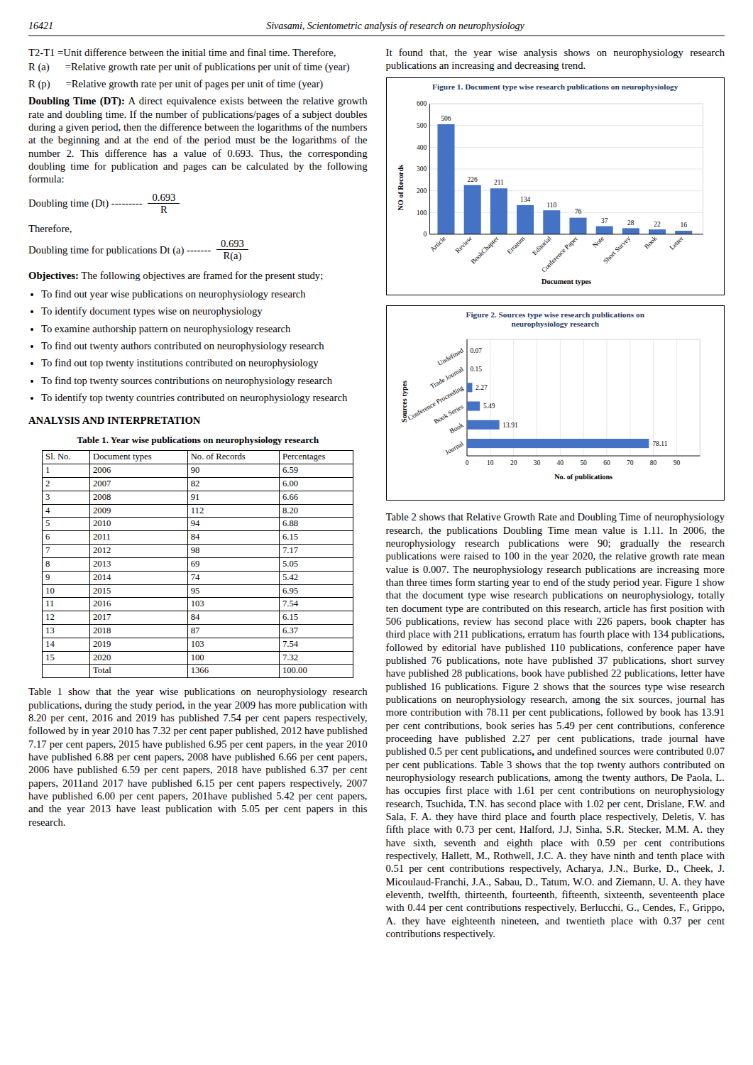16421 Sivasami, Scientometric analysis of research on neurophysiology
T2-T1 =Unit difference between the initial time and final time. Therefore,
R (a) =Relative growth rate per unit of publications per unit of time (year)
R (p) =Relative growth rate per unit of pages per unit of time (year)
Doubling Time (DT): A direct equivalence exists between the relative growth rate and doubling time. If the number of publications/pages of a subject doubles during a given period, then the difference between the logarithms of the numbers at the beginning and at the end of the period must be the logarithms of the number 2. This difference has a value of 0.693. Thus, the corresponding doubling time for publication and pages can be calculated by the following formula:
Doubling time (Dt) --------- 0.693 R
Therefore,
Doubling time for publications Dt (a) ------- 0.693 R(a)
Objectives: The following objectives are framed for the present study;
To find out year wise publications on neurophysiology research
To identify document types wise on neurophysiology
To examine authorship pattern on neurophysiology research
To find out twenty authors contributed on neurophysiology research
To find out top twenty institutions contributed on neurophysiology
To find top twenty sources contributions on neurophysiology research
To identify top twenty countries contributed on neurophysiology research
Analysis and Interpretation
Table 1. Year wise publications on neurophysiology research
| Sl. No. | Document types | No. of Records | Percentages |
| --- | --- | --- | --- |
| 1 | 2006 | 90 | 6.59 |
| 2 | 2007 | 82 | 6.00 |
| 3 | 2008 | 91 | 6.66 |
| 4 | 2009 | 112 | 8.20 |
| 5 | 2010 | 94 | 6.88 |
| 6 | 2011 | 84 | 6.15 |
| 7 | 2012 | 98 | 7.17 |
| 8 | 2013 | 69 | 5.05 |
| 9 | 2014 | 74 | 5.42 |
| 10 | 2015 | 95 | 6.95 |
| 11 | 2016 | 103 | 7.54 |
| 12 | 2017 | 84 | 6.15 |
| 13 | 2018 | 87 | 6.37 |
| 14 | 2019 | 103 | 7.54 |
| 15 | 2020 | 100 | 7.32 |
| | Total | 1366 | 100.00 |
Table 1 show that the year wise publications on neurophysiology research publications, during the study period, in the year 2009 has more publication with 8.20 per cent, 2016 and 2019 has published 7.54 per cent papers respectively, followed by in year 2010 has 7.32 per cent paper published, 2012 have published 7.17 per cent papers, 2015 have published 6.95 per cent papers, in the year 2010 have published 6.88 per cent papers, 2008 have published 6.66 per cent papers, 2006 have published 6.59 per cent papers, 2018 have published 6.37 per cent papers, 2011and 2017 have published 6.15 per cent papers respectively, 2007 have published 6.00 per cent papers, 201have published 5.42 per cent papers, and the year 2013 have least publication with 5.05 per cent papers in this research.
It found that, the year wise analysis shows on neurophysiology research publications an increasing and decreasing trend.
Figure 1. Document type wise research publications on neurophysiology
0 100 200 300 400 500 600 NO of Records 506 226 211 134 110 76 37 28 22 16 Article Review BookChapter Erratum Editorial Conference Paper Note Short Survey Book Letter Document types
Figure 2. Sources type wise research publications on
neurophysiology research
0.07 0.15 2.27 5.49 13.91 78.11 Undefined Trade Journal Conference Proceeding Book Series Book Journal Sources types 0 10 20 30 40 50 60 70 80 90 No. of publications
Table 2 shows that Relative Growth Rate and Doubling Time of neurophysiology research, the publications Doubling Time mean value is 1.11. In 2006, the neurophysiology research publications were 90; gradually the research publications were raised to 100 in the year 2020, the relative growth rate mean value is 0.007. The neurophysiology research publications are increasing more than three times form starting year to end of the study period year. Figure 1 show that the document type wise research publications on neurophysiology, totally ten document type are contributed on this research, article has first position with 506 publications, review has second place with 226 papers, book chapter has third place with 211 publications, erratum has fourth place with 134 publications, followed by editorial have published 110 publications, conference paper have published 76 publications, note have published 37 publications, short survey have published 28 publications, book have published 22 publications, letter have published 16 publications. Figure 2 shows that the sources type wise research publications on neurophysiology research, among the six sources, journal has more contribution with 78.11 per cent publications, followed by book has 13.91 per cent contributions, book series has 5.49 per cent contributions, conference proceeding have published 2.27 per cent publications, trade journal have published 0.5 per cent publications, and undefined sources were contributed 0.07 per cent publications. Table 3 shows that the top twenty authors contributed on neurophysiology research publications, among the twenty authors, De Paola, L. has occupies first place with 1.61 per cent contributions on neurophysiology research, Tsuchida, T.N. has second place with 1.02 per cent, Drislane, F.W. and Sala, F. A. they have third place and fourth place respectively, Deletis, V. has fifth place with 0.73 per cent, Halford, J.J, Sinha, S.R. Stecker, M.M. A. they have sixth, seventh and eighth place with 0.59 per cent contributions respectively, Hallett, M., Rothwell, J.C. A. they have ninth and tenth place with 0.51 per cent contributions respectively, Acharya, J.N., Burke, D., Cheek, J. Micoulaud-Franchi, J.A., Sabau, D., Tatum, W.O. and Ziemann, U. A. they have eleventh, twelfth, thirteenth, fourteenth, fifteenth, sixteenth, seventeenth place with 0.44 per cent contributions respectively, Berlucchi, G., Cendes, F., Grippo, A. they have eighteenth nineteen, and twentieth place with 0.37 per cent contributions respectively.